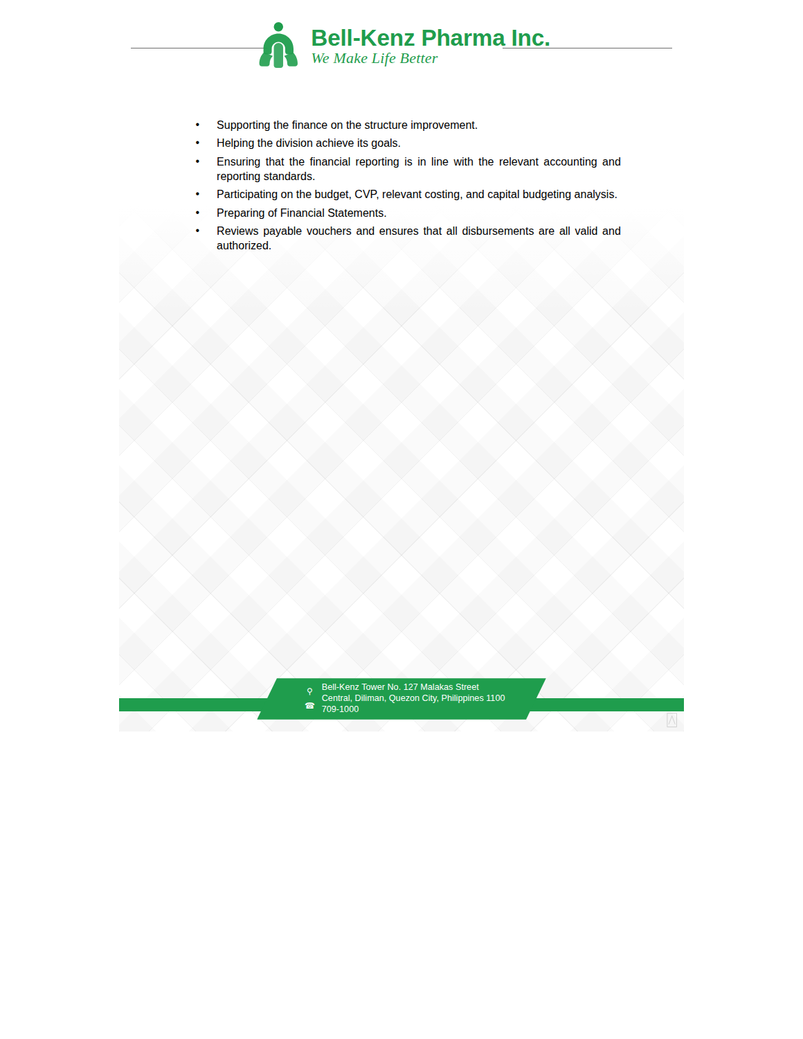Bell-Kenz Pharma Inc.
We Make Life Better
Supporting the finance on the structure improvement.
Helping the division achieve its goals.
Ensuring that the financial reporting is in line with the relevant accounting and reporting standards.
Participating on the budget, CVP, relevant costing, and capital budgeting analysis.
Preparing of Financial Statements.
Reviews payable vouchers and ensures that all disbursements are all valid and authorized.
⚲ ☎
Bell-Kenz Tower No. 127 Malakas Street Central, Diliman, Quezon City, Philippines 1100 709-1000